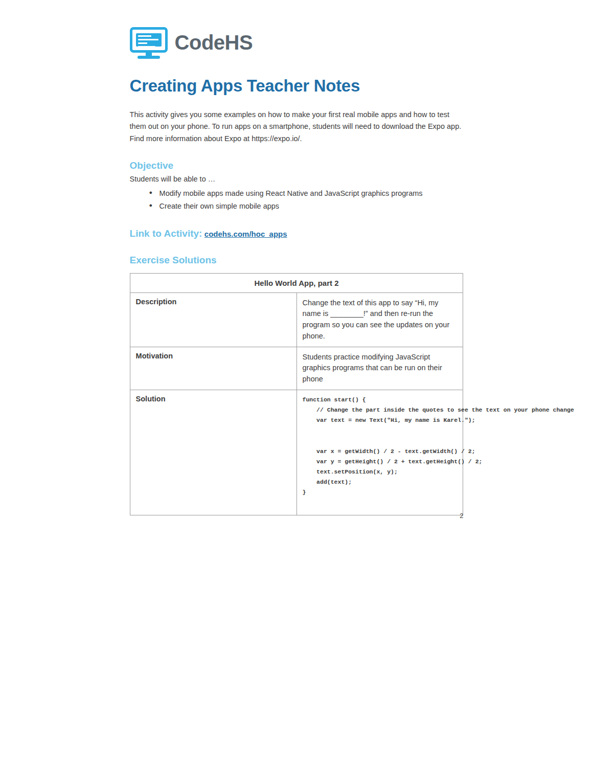CodeHS
Creating Apps Teacher Notes
This activity gives you some examples on how to make your first real mobile apps and how to test them out on your phone. To run apps on a smartphone, students will need to download the Expo app. Find more information about Expo at https://expo.io/.
Objective
Students will be able to …
Modify mobile apps made using React Native and JavaScript graphics programs
Create their own simple mobile apps
Link to Activity: codehs.com/hoc_apps
Exercise Solutions
| Hello World App, part 2 |
| --- |
| Description | Change the text of this app to say “Hi, my name is ________!” and then re-run the program so you can see the updates on your phone. |
| Motivation | Students practice modifying JavaScript graphics programs that can be run on their phone |
| Solution | function start() { // Change the part inside the quotes to see the text on your phone change var text = new Text("Hi, my name is Karel."); var x = getWidth() / 2 - text.getWidth() / 2; var y = getHeight() / 2 + text.getHeight() / 2; text.setPosition(x, y); add(text); } |
2